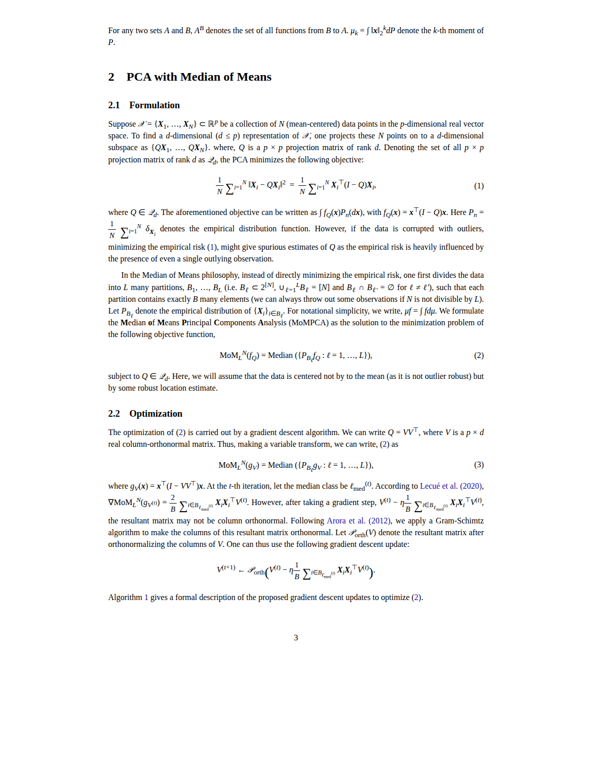For any two sets A and B, AB denotes the set of all functions from B to A. μk = ∫ ‖x‖2kdP denote the k-th moment of P.
2 PCA with Median of Means
2.1 Formulation
Suppose 𝒳 = {X1, …, XN} ⊂ ℝp be a collection of N (mean-centered) data points in the p-dimensional real vector space. To find a d-dimensional (d ≤ p) representation of 𝒳, one projects these N points on to a d-dimensional subspace as {QX1, …, QXN}. where, Q is a p × p projection matrix of rank d. Denoting the set of all p × p projection matrix of rank d as 𝒬d, the PCA minimizes the following objective:
1 N ∑i=1N ‖Xi − QXi‖2 = 1 N ∑i=1N Xi⊤(I − Q)Xi, (1)
where Q ∈ 𝒬d. The aforementioned objective can be written as ∫ fQ(x)Pn(dx), with fQ(x) = x⊤(I − Q)x. Here Pn = 1 N ∑i=1N δXi denotes the empirical distribution function. However, if the data is corrupted with outliers, minimizing the empirical risk (1), might give spurious estimates of Q as the empirical risk is heavily influenced by the presence of even a single outlying observation.
In the Median of Means philosophy, instead of directly minimizing the empirical risk, one first divides the data into L many partitions, B1, …, BL (i.e. Bℓ ⊂ 2[N], ∪ℓ=1LBℓ = [N] and Bℓ ∩ Bℓ′ = ∅ for ℓ ≠ ℓ′), such that each partition contains exactly B many elements (we can always throw out some observations if N is not divisible by L). Let PBℓ denote the empirical distribution of {Xi}i∈Bℓ. For notational simplicity, we write, μf = ∫ fdμ. We formulate the Median of Means Principal Components Analysis (MoMPCA) as the solution to the minimization problem of the following objective function,
MoMLN(fQ) = Median ({PBℓfQ : ℓ = 1, …, L}), (2)
subject to Q ∈ 𝒬d. Here, we will assume that the data is centered not by to the mean (as it is not outlier robust) but by some robust location estimate.
2.2 Optimization
The optimization of (2) is carried out by a gradient descent algorithm. We can write Q = VV⊤, where V is a p × d real column-orthonormal matrix. Thus, making a variable transform, we can write, (2) as
MoMLN(gV) = Median ({PBℓgV : ℓ = 1, …, L}), (3)
where gV(x) = x⊤(I − VV⊤)x. At the t-th iteration, let the median class be ℓmed(t). According to Lecué et al. (2020), ∇MoMLN(gV(t)) = 2 B ∑i∈Bℓmed(t) XiXi⊤V(t). However, after taking a gradient step, V(t) − η 1 B ∑i∈Bℓmed(t) XiXi⊤V(t), the resultant matrix may not be column orthonormal. Following Arora et al. (2012), we apply a Gram-Schimtz algorithm to make the columns of this resultant matrix orthonormal. Let 𝒫orth(V) denote the resultant matrix after orthonormalizing the columns of V. One can thus use the following gradient descent update:
V(t+1) ← 𝒫orth(V(t) − η 1 B ∑i∈Bℓmed(t) XiXi⊤V(t)).
Algorithm 1 gives a formal description of the proposed gradient descent updates to optimize (2).
3